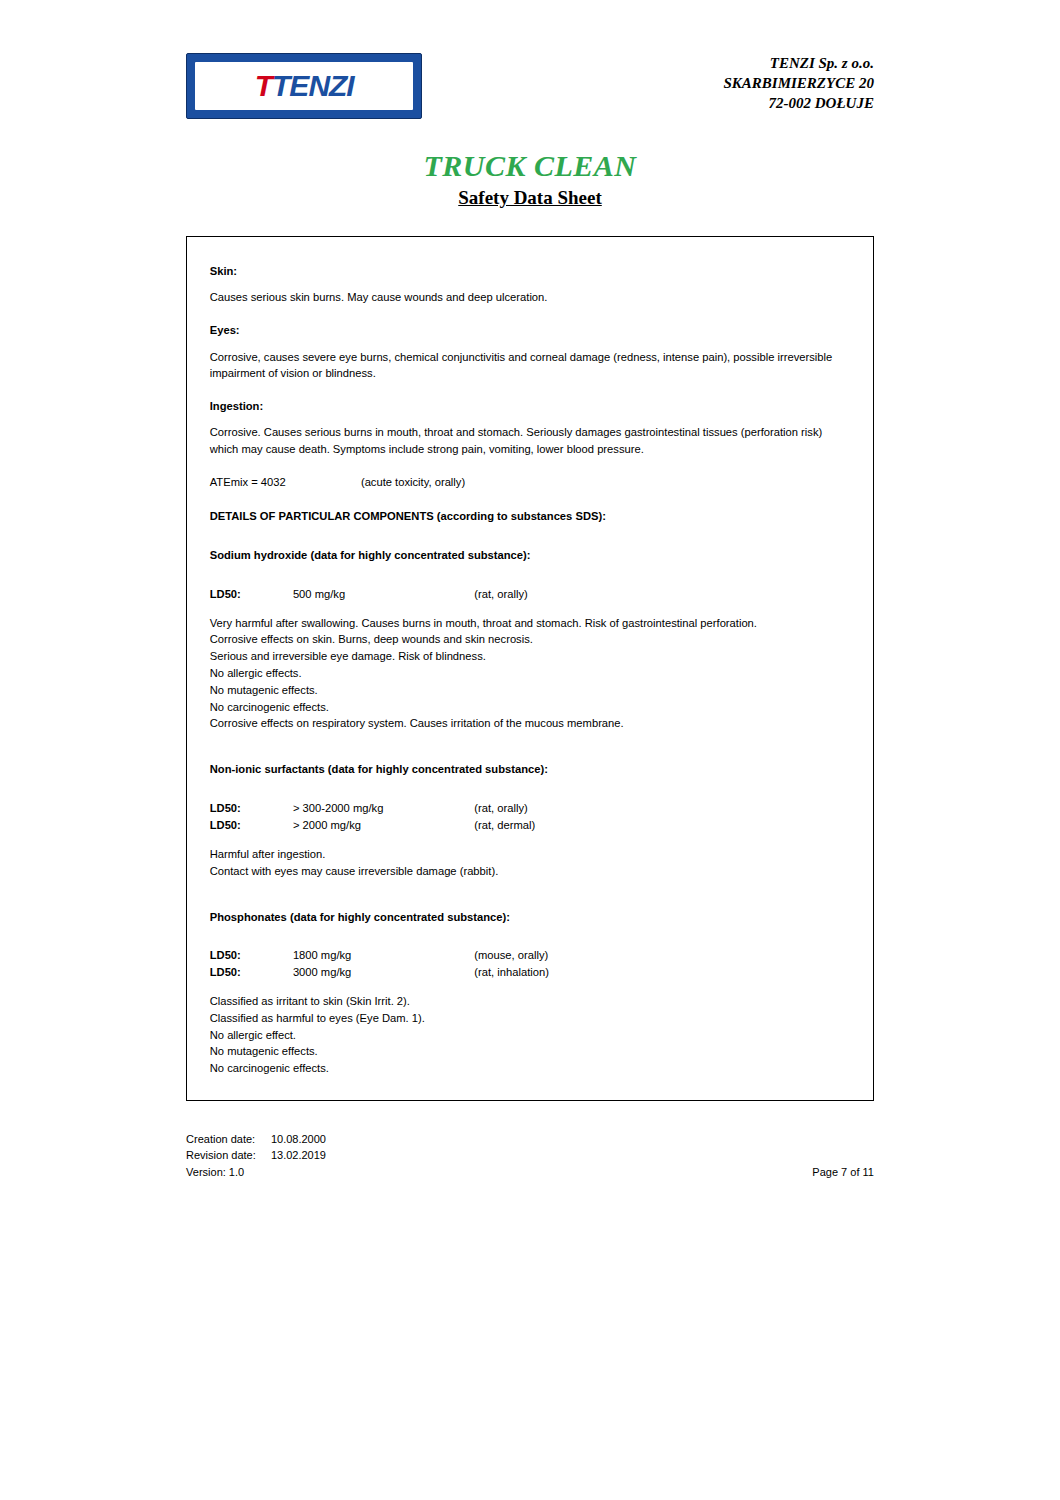TTENZI
TENZI Sp. z o.o.
SKARBIMIERZYCE 20
72-002 DOŁUJE
TRUCK CLEAN
Safety Data Sheet
Skin:
Causes serious skin burns. May cause wounds and deep ulceration.
Eyes:
Corrosive, causes severe eye burns, chemical conjunctivitis and corneal damage (redness, intense pain), possible irreversible impairment of vision or blindness.
Ingestion:
Corrosive. Causes serious burns in mouth, throat and stomach. Seriously damages gastrointestinal tissues (perforation risk) which may cause death. Symptoms include strong pain, vomiting, lower blood pressure.
ATEmix = 4032 (acute toxicity, orally)
DETAILS OF PARTICULAR COMPONENTS (according to substances SDS):
Sodium hydroxide (data for highly concentrated substance):
LD50: 500 mg/kg (rat, orally)
Very harmful after swallowing. Causes burns in mouth, throat and stomach. Risk of gastrointestinal perforation.
Corrosive effects on skin. Burns, deep wounds and skin necrosis.
Serious and irreversible eye damage. Risk of blindness.
No allergic effects.
No mutagenic effects.
No carcinogenic effects.
Corrosive effects on respiratory system. Causes irritation of the mucous membrane.
Non-ionic surfactants (data for highly concentrated substance):
LD50: > 300-2000 mg/kg (rat, orally)
LD50: > 2000 mg/kg (rat, dermal)
Harmful after ingestion.
Contact with eyes may cause irreversible damage (rabbit).
Phosphonates (data for highly concentrated substance):
LD50: 1800 mg/kg (mouse, orally)
LD50: 3000 mg/kg (rat, inhalation)
Classified as irritant to skin (Skin Irrit. 2).
Classified as harmful to eyes (Eye Dam. 1).
No allergic effect.
No mutagenic effects.
No carcinogenic effects.
Creation date: 10.08.2000 Revision date: 13.02.2019 Version: 1.0
Page 7 of 11